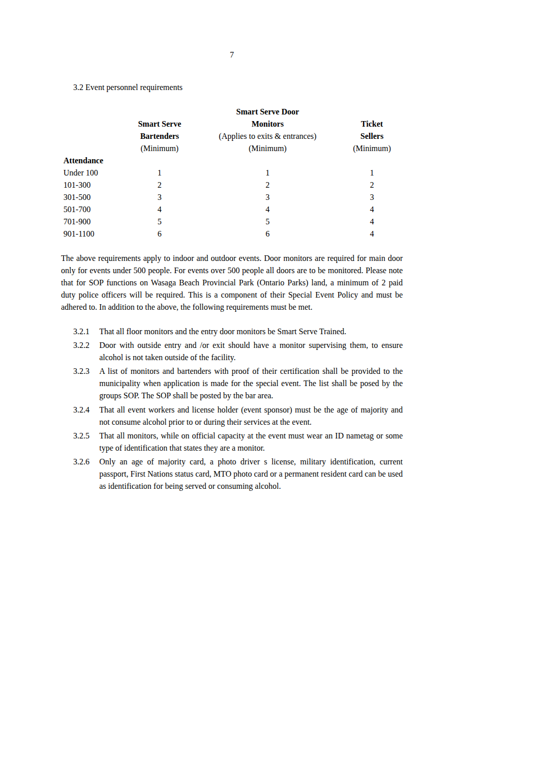7
3.2 Event personnel requirements
| | Smart Serve Bartenders (Minimum) | Smart Serve Door Monitors (Applies to exits & entrances) (Minimum) | Ticket Sellers (Minimum) |
| --- | --- | --- | --- |
| Attendance | | | |
| Under 100 | 1 | 1 | 1 |
| 101-300 | 2 | 2 | 2 |
| 301-500 | 3 | 3 | 3 |
| 501-700 | 4 | 4 | 4 |
| 701-900 | 5 | 5 | 4 |
| 901-1100 | 6 | 6 | 4 |
The above requirements apply to indoor and outdoor events. Door monitors are required for main door only for events under 500 people. For events over 500 people all doors are to be monitored. Please note that for SOP functions on Wasaga Beach Provincial Park (Ontario Parks) land, a minimum of 2 paid duty police officers will be required. This is a component of their Special Event Policy and must be adhered to. In addition to the above, the following requirements must be met.
3.2.1 That all floor monitors and the entry door monitors be Smart Serve Trained.
3.2.2 Door with outside entry and /or exit should have a monitor supervising them, to ensure alcohol is not taken outside of the facility.
3.2.3 A list of monitors and bartenders with proof of their certification shall be provided to the municipality when application is made for the special event. The list shall be posed by the groups SOP. The SOP shall be posted by the bar area.
3.2.4 That all event workers and license holder (event sponsor) must be the age of majority and not consume alcohol prior to or during their services at the event.
3.2.5 That all monitors, while on official capacity at the event must wear an ID nametag or some type of identification that states they are a monitor.
3.2.6 Only an age of majority card, a photo driver s license, military identification, current passport, First Nations status card, MTO photo card or a permanent resident card can be used as identification for being served or consuming alcohol.